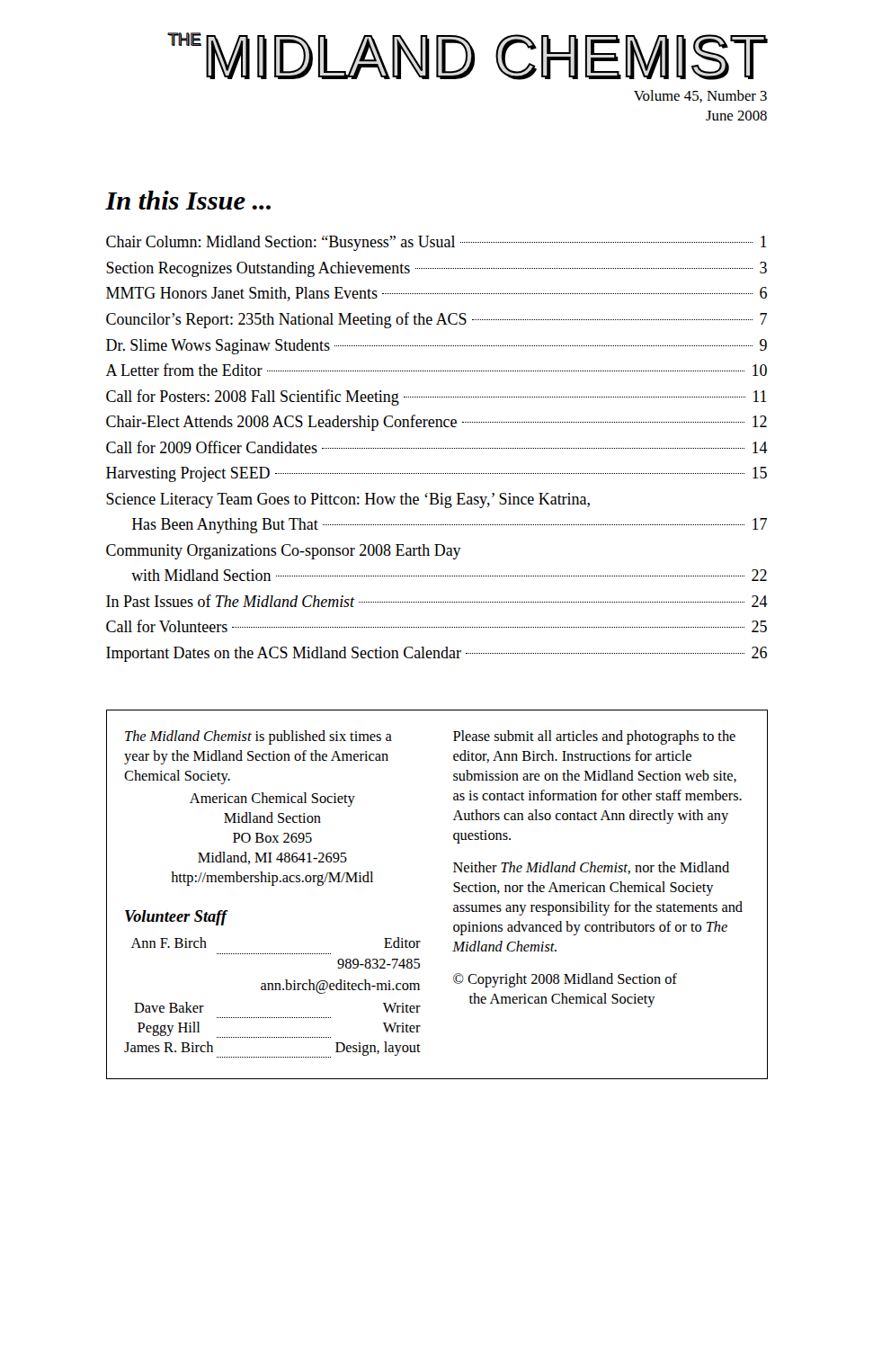The Midland Chemist
Volume 45, Number 3
June 2008
In this Issue ...
Chair Column: Midland Section: “Busyness” as Usual 1
Section Recognizes Outstanding Achievements 3
MMTG Honors Janet Smith, Plans Events 6
Councilor’s Report: 235th National Meeting of the ACS 7
Dr. Slime Wows Saginaw Students 9
A Letter from the Editor 10
Call for Posters: 2008 Fall Scientific Meeting 11
Chair-Elect Attends 2008 ACS Leadership Conference 12
Call for 2009 Officer Candidates 14
Harvesting Project SEED 15
Science Literacy Team Goes to Pittcon: How the ‘Big Easy,’ Since Katrina,
Has Been Anything But That 17
Community Organizations Co-sponsor 2008 Earth Day
with Midland Section 22
In Past Issues of The Midland Chemist 24
Call for Volunteers 25
Important Dates on the ACS Midland Section Calendar 26
The Midland Chemist is published six times a year by the Midland Section of the American Chemical Society.
American Chemical Society
Midland Section
PO Box 2695
Midland, MI 48641-2695
http://membership.acs.org/M/Midl
Volunteer Staff
| Ann F. Birch | | Editor |
| 989-832-7485 |
| ann.birch@editech-mi.com |
| Dave Baker | | Writer |
| Peggy Hill | | Writer |
| James R. Birch | | Design, layout |
Please submit all articles and photographs to the editor, Ann Birch. Instructions for article submission are on the Midland Section web site, as is contact information for other staff members. Authors can also contact Ann directly with any questions.
Neither The Midland Chemist, nor the Midland Section, nor the American Chemical Society assumes any responsibility for the statements and opinions advanced by contributors of or to The Midland Chemist.
© Copyright 2008 Midland Section ofthe American Chemical Society